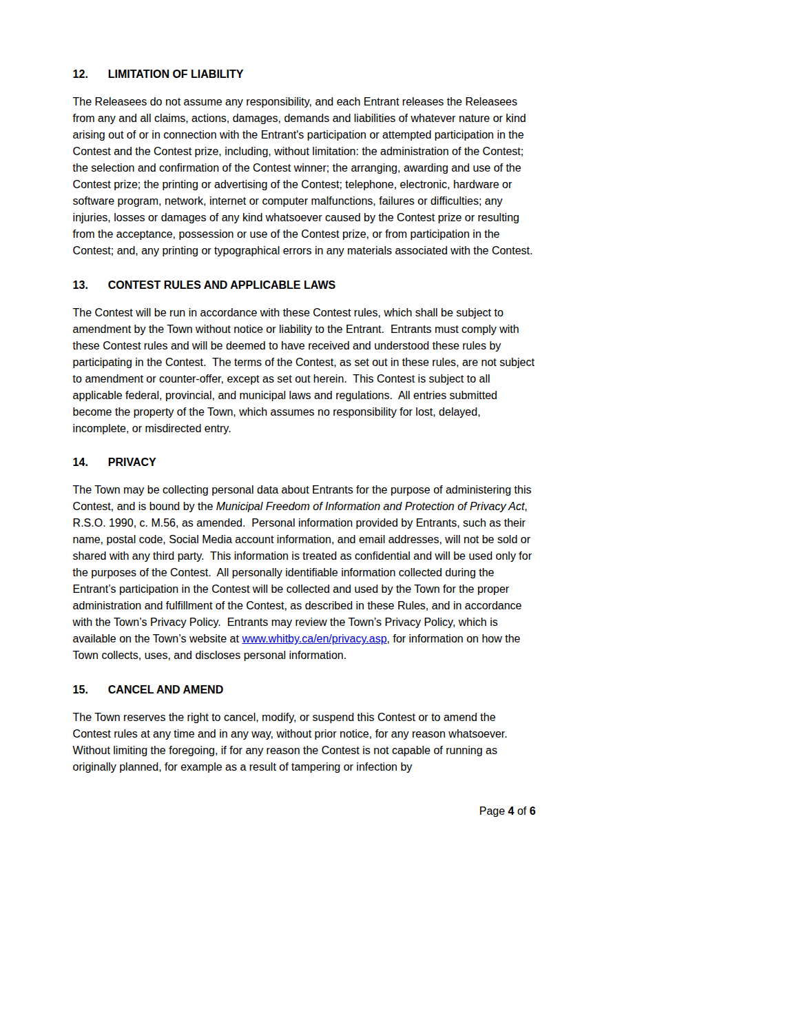12. LIMITATION OF LIABILITY
The Releasees do not assume any responsibility, and each Entrant releases the Releasees from any and all claims, actions, damages, demands and liabilities of whatever nature or kind arising out of or in connection with the Entrant's participation or attempted participation in the Contest and the Contest prize, including, without limitation: the administration of the Contest; the selection and confirmation of the Contest winner; the arranging, awarding and use of the Contest prize; the printing or advertising of the Contest; telephone, electronic, hardware or software program, network, internet or computer malfunctions, failures or difficulties; any injuries, losses or damages of any kind whatsoever caused by the Contest prize or resulting from the acceptance, possession or use of the Contest prize, or from participation in the Contest; and, any printing or typographical errors in any materials associated with the Contest.
13. CONTEST RULES AND APPLICABLE LAWS
The Contest will be run in accordance with these Contest rules, which shall be subject to amendment by the Town without notice or liability to the Entrant. Entrants must comply with these Contest rules and will be deemed to have received and understood these rules by participating in the Contest. The terms of the Contest, as set out in these rules, are not subject to amendment or counter-offer, except as set out herein. This Contest is subject to all applicable federal, provincial, and municipal laws and regulations. All entries submitted become the property of the Town, which assumes no responsibility for lost, delayed, incomplete, or misdirected entry.
14. PRIVACY
The Town may be collecting personal data about Entrants for the purpose of administering this Contest, and is bound by the Municipal Freedom of Information and Protection of Privacy Act, R.S.O. 1990, c. M.56, as amended. Personal information provided by Entrants, such as their name, postal code, Social Media account information, and email addresses, will not be sold or shared with any third party. This information is treated as confidential and will be used only for the purposes of the Contest. All personally identifiable information collected during the Entrant’s participation in the Contest will be collected and used by the Town for the proper administration and fulfillment of the Contest, as described in these Rules, and in accordance with the Town’s Privacy Policy. Entrants may review the Town’s Privacy Policy, which is available on the Town’s website at www.whitby.ca/en/privacy.asp, for information on how the Town collects, uses, and discloses personal information.
15. CANCEL AND AMEND
The Town reserves the right to cancel, modify, or suspend this Contest or to amend the Contest rules at any time and in any way, without prior notice, for any reason whatsoever. Without limiting the foregoing, if for any reason the Contest is not capable of running as originally planned, for example as a result of tampering or infection by
Page 4 of 6